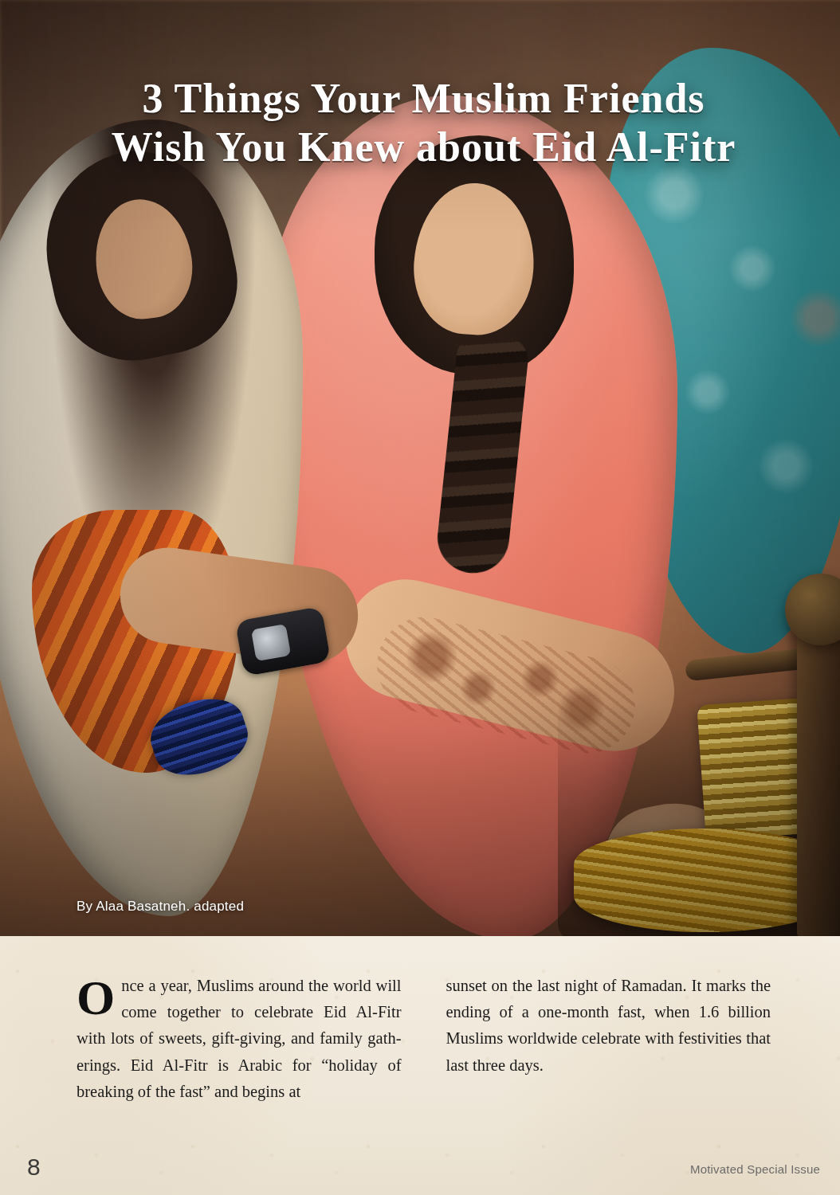3 Things Your Muslim Friends Wish You Knew about Eid Al-Fitr
By Alaa Basatneh. adapted
Once a year, Muslims around the world will come together to celebrate Eid Al-Fitr with lots of sweets, gift-giving, and family gatherings. Eid Al-Fitr is Arabic for “holiday of breaking of the fast” and begins at
sunset on the last night of Ramadan. It marks the ending of a one-month fast, when 1.6 billion Muslims worldwide celebrate with festivities that last three days.
8
Motivated Special Issue